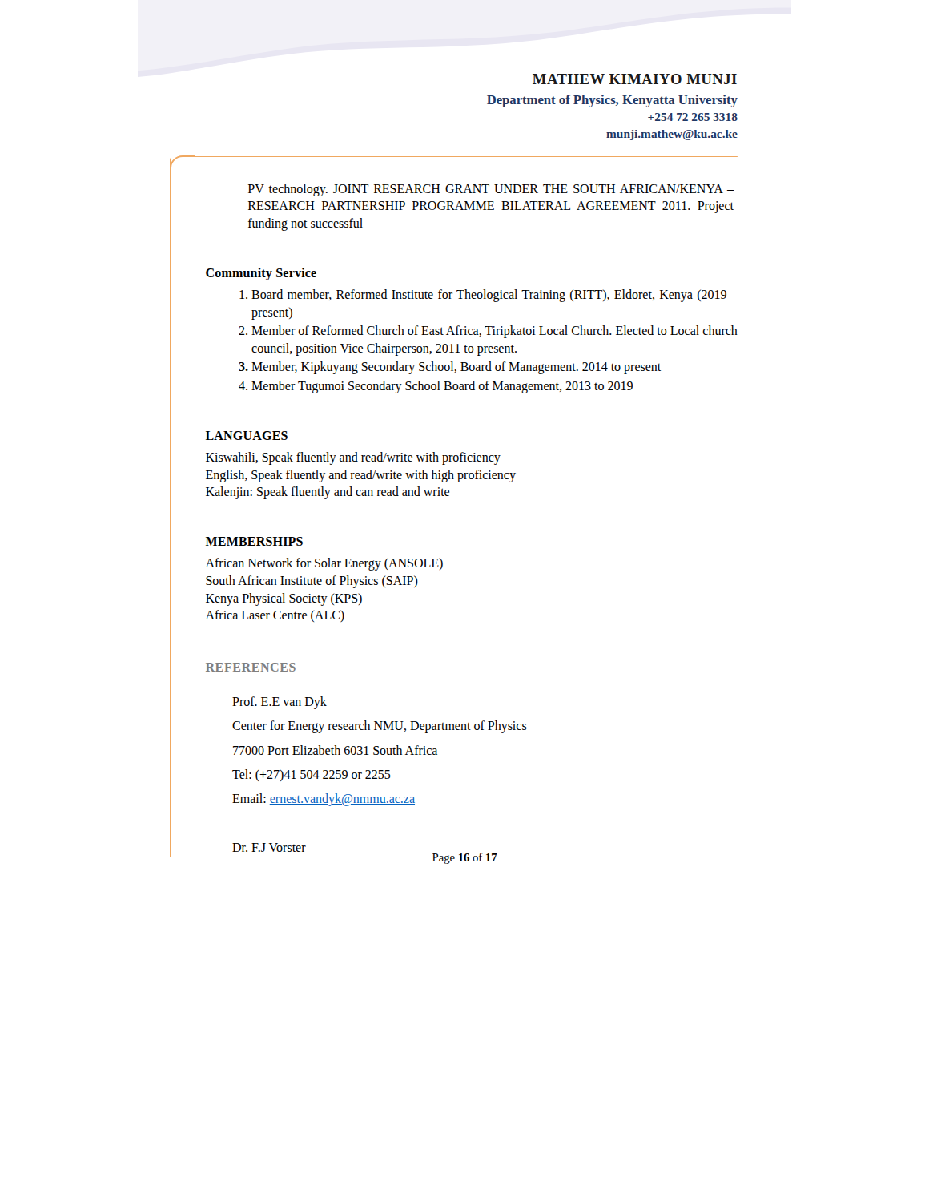MATHEW KIMAIYO MUNJI
Department of Physics, Kenyatta University
+254 72 265 3318
munji.mathew@ku.ac.ke
PV technology. JOINT RESEARCH GRANT UNDER THE SOUTH AFRICAN/KENYA – RESEARCH PARTNERSHIP PROGRAMME BILATERAL AGREEMENT 2011. Project funding not successful
Community Service
Board member, Reformed Institute for Theological Training (RITT), Eldoret, Kenya (2019 – present)
Member of Reformed Church of East Africa, Tiripkatoi Local Church. Elected to Local church council, position Vice Chairperson, 2011 to present.
Member, Kipkuyang Secondary School, Board of Management. 2014 to present
Member Tugumoi Secondary School Board of Management, 2013 to 2019
Languages
Kiswahili, Speak fluently and read/write with proficiency
English, Speak fluently and read/write with high proficiency
Kalenjin: Speak fluently and can read and write
Memberships
African Network for Solar Energy (ANSOLE)
South African Institute of Physics (SAIP)
Kenya Physical Society (KPS)
Africa Laser Centre (ALC)
REFERENCES
Prof. E.E van Dyk
Center for Energy research NMU, Department of Physics
77000 Port Elizabeth 6031 South Africa
Tel: (+27)41 504 2259 or 2255
Email: ernest.vandyk@nmmu.ac.za
Dr. F.J Vorster
Page 16 of 17